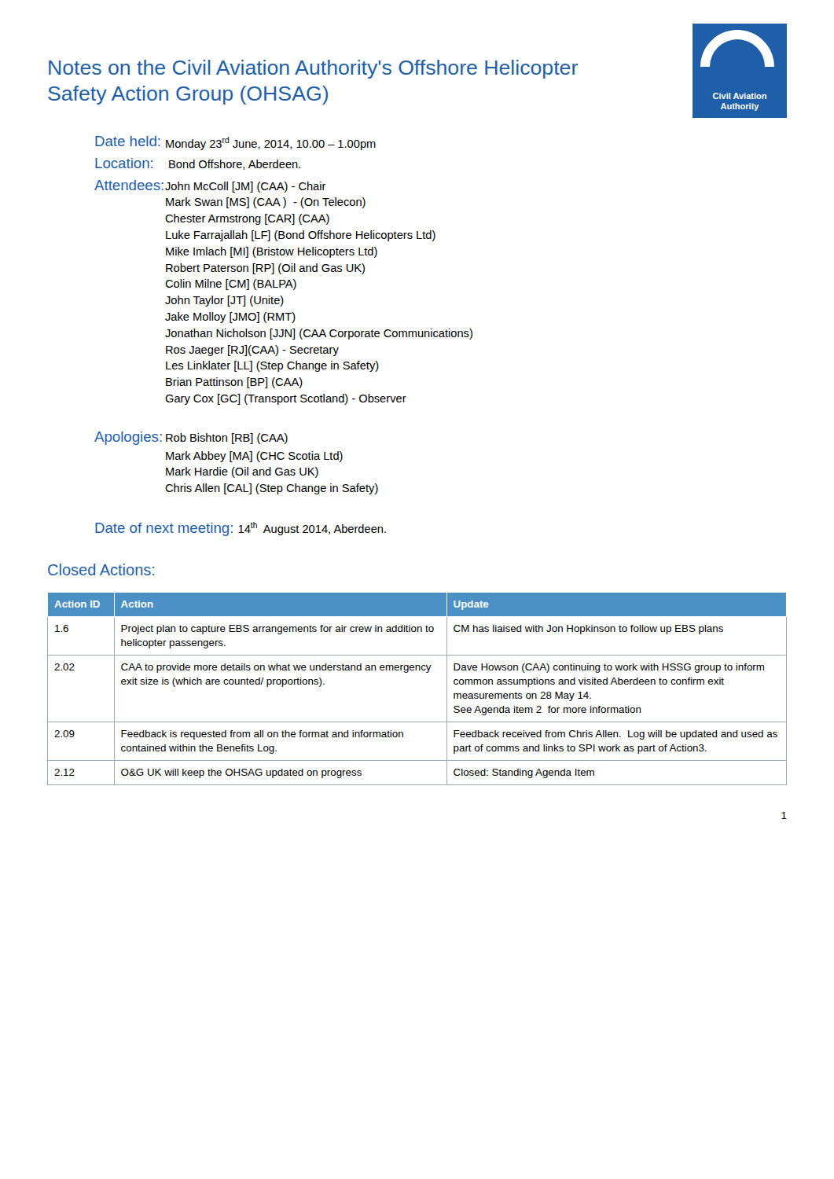Civil Aviation
Authority
Notes on the Civil Aviation Authority's Offshore Helicopter Safety Action Group (OHSAG)
Date held:
Monday 23rd June, 2014, 10.00 – 1.00pm
Location:
Bond Offshore, Aberdeen.
Attendees:
John McColl [JM] (CAA) - Chair
Mark Swan [MS] (CAA ) - (On Telecon)
Chester Armstrong [CAR] (CAA)
Luke Farrajallah [LF] (Bond Offshore Helicopters Ltd)
Mike Imlach [MI] (Bristow Helicopters Ltd)
Robert Paterson [RP] (Oil and Gas UK)
Colin Milne [CM] (BALPA)
John Taylor [JT] (Unite)
Jake Molloy [JMO] (RMT)
Jonathan Nicholson [JJN] (CAA Corporate Communications)
Ros Jaeger [RJ](CAA) - Secretary
Les Linklater [LL] (Step Change in Safety)
Brian Pattinson [BP] (CAA)
Gary Cox [GC] (Transport Scotland) - Observer
Apologies:
Rob Bishton [RB] (CAA)
Mark Abbey [MA] (CHC Scotia Ltd)
Mark Hardie (Oil and Gas UK)
Chris Allen [CAL] (Step Change in Safety)
Date of next meeting: 14th August 2014, Aberdeen.
Closed Actions:
| Action ID | Action | Update |
| --- | --- | --- |
| 1.6 | Project plan to capture EBS arrangements for air crew in addition to helicopter passengers. | CM has liaised with Jon Hopkinson to follow up EBS plans |
| 2.02 | CAA to provide more details on what we understand an emergency exit size is (which are counted/ proportions). | Dave Howson (CAA) continuing to work with HSSG group to inform common assumptions and visited Aberdeen to confirm exit measurements on 28 May 14. See Agenda item 2 for more information |
| 2.09 | Feedback is requested from all on the format and information contained within the Benefits Log. | Feedback received from Chris Allen. Log will be updated and used as part of comms and links to SPI work as part of Action3. |
| 2.12 | O&G UK will keep the OHSAG updated on progress | Closed: Standing Agenda Item |
1